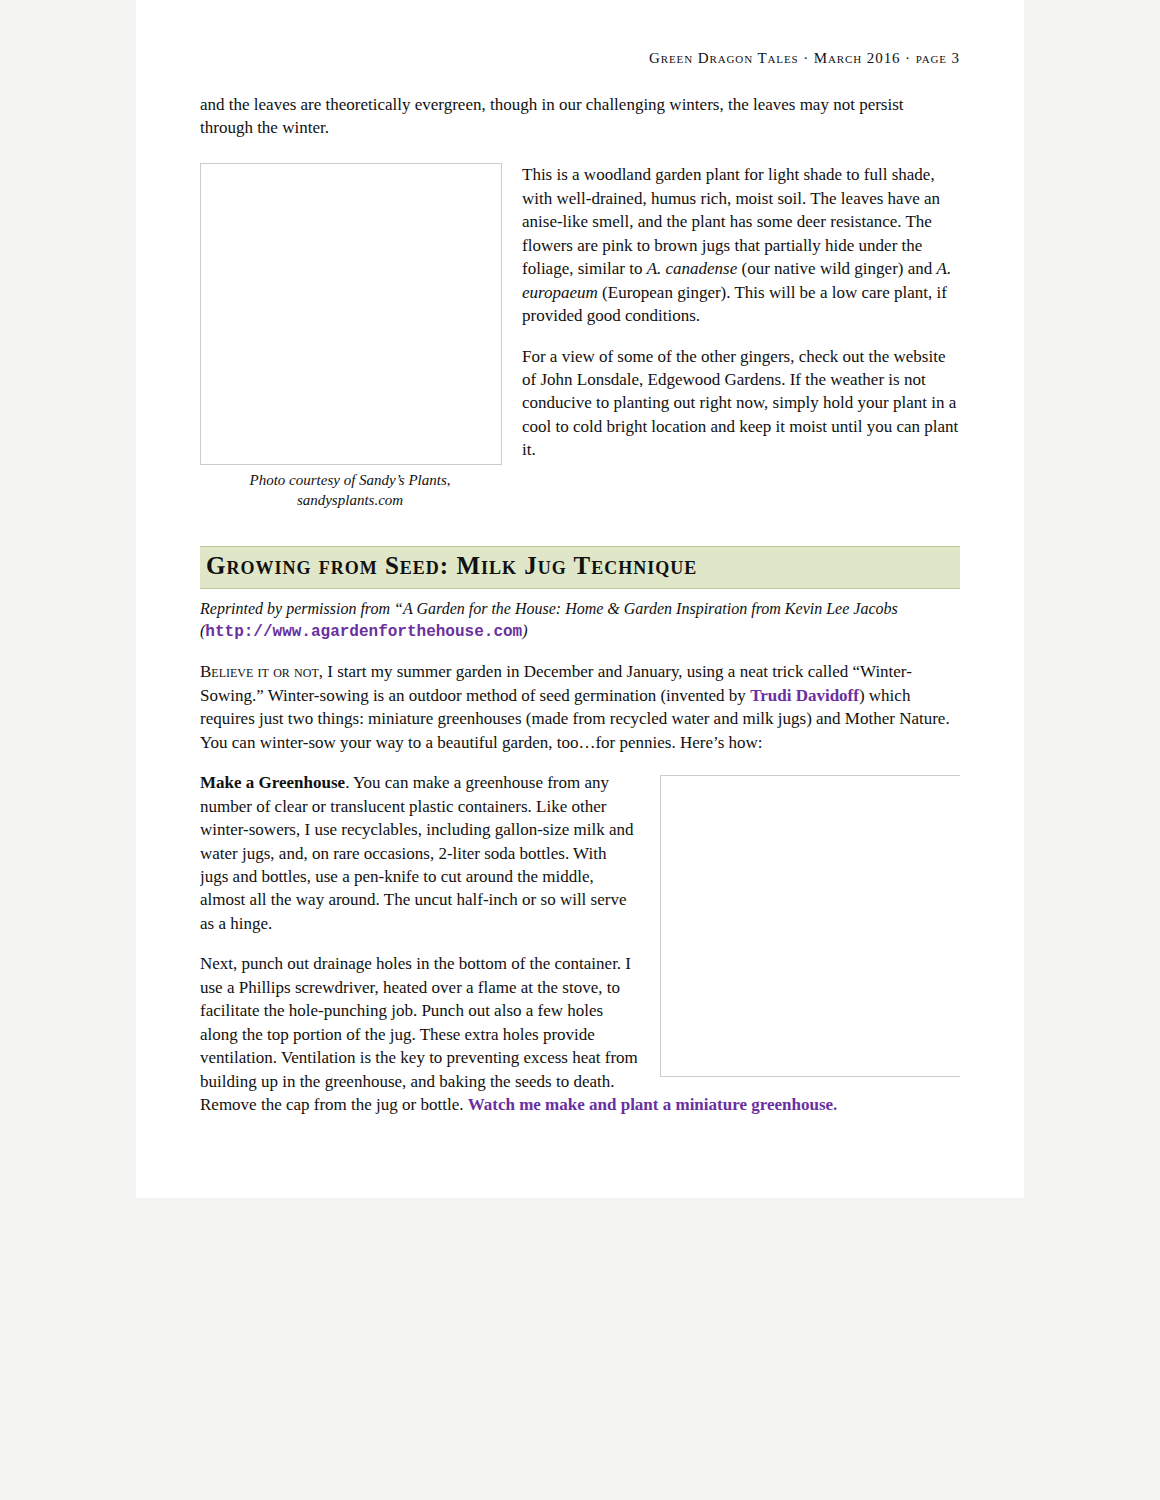Green Dragon Tales · March 2016 · page 3
and the leaves are theoretically evergreen, though in our challenging winters, the leaves may not persist through the winter.
Photo courtesy of Sandy’s Plants, sandysplants.com
This is a woodland garden plant for light shade to full shade, with well-drained, humus rich, moist soil. The leaves have an anise-like smell, and the plant has some deer resistance. The flowers are pink to brown jugs that partially hide under the foliage, similar to A. canadense (our native wild ginger) and A. europaeum (European ginger). This will be a low care plant, if provided good conditions.
For a view of some of the other gingers, check out the website of John Lonsdale, Edgewood Gardens. If the weather is not conducive to planting out right now, simply hold your plant in a cool to cold bright location and keep it moist until you can plant it.
Growing from Seed: Milk Jug Technique
Reprinted by permission from “A Garden for the House: Home & Garden Inspiration from Kevin Lee Jacobs (http://www.agardenforthehouse.com)
Believe it or not, I start my summer garden in December and January, using a neat trick called “Winter-Sowing.” Winter-sowing is an outdoor method of seed germination (invented by Trudi Davidoff) which requires just two things: miniature greenhouses (made from recycled water and milk jugs) and Mother Nature. You can winter-sow your way to a beautiful garden, too…for pennies. Here’s how:
Make a Greenhouse. You can make a greenhouse from any number of clear or translucent plastic containers. Like other winter-sowers, I use recyclables, including gallon-size milk and water jugs, and, on rare occasions, 2-liter soda bottles. With jugs and bottles, use a pen-knife to cut around the middle, almost all the way around. The uncut half-inch or so will serve as a hinge.
Next, punch out drainage holes in the bottom of the container. I use a Phillips screwdriver, heated over a flame at the stove, to facilitate the hole-punching job. Punch out also a few holes along the top portion of the jug. These extra holes provide ventilation. Ventilation is the key to preventing excess heat from building up in the greenhouse, and baking the seeds to death. Remove the cap from the jug or bottle. Watch me make and plant a miniature greenhouse.